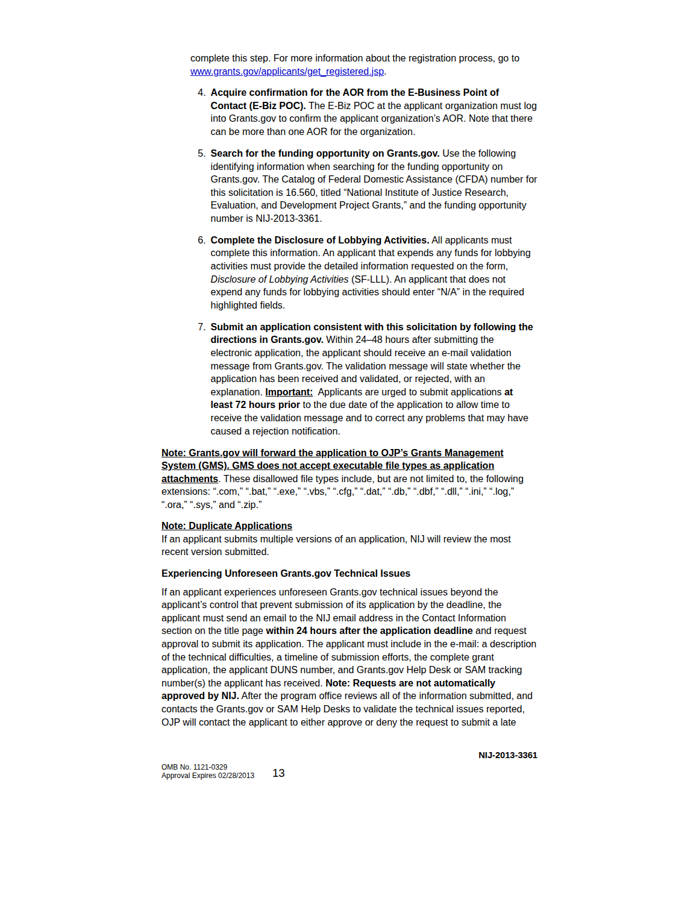complete this step. For more information about the registration process, go to www.grants.gov/applicants/get_registered.jsp.
4. Acquire confirmation for the AOR from the E-Business Point of Contact (E-Biz POC). The E-Biz POC at the applicant organization must log into Grants.gov to confirm the applicant organization’s AOR. Note that there can be more than one AOR for the organization.
5. Search for the funding opportunity on Grants.gov. Use the following identifying information when searching for the funding opportunity on Grants.gov. The Catalog of Federal Domestic Assistance (CFDA) number for this solicitation is 16.560, titled “National Institute of Justice Research, Evaluation, and Development Project Grants,” and the funding opportunity number is NIJ-2013-3361.
6. Complete the Disclosure of Lobbying Activities. All applicants must complete this information. An applicant that expends any funds for lobbying activities must provide the detailed information requested on the form, Disclosure of Lobbying Activities (SF-LLL). An applicant that does not expend any funds for lobbying activities should enter “N/A” in the required highlighted fields.
7. Submit an application consistent with this solicitation by following the directions in Grants.gov. Within 24–48 hours after submitting the electronic application, the applicant should receive an e-mail validation message from Grants.gov. The validation message will state whether the application has been received and validated, or rejected, with an explanation. Important: Applicants are urged to submit applications at least 72 hours prior to the due date of the application to allow time to receive the validation message and to correct any problems that may have caused a rejection notification.
Note: Grants.gov will forward the application to OJP’s Grants Management System (GMS). GMS does not accept executable file types as application attachments. These disallowed file types include, but are not limited to, the following extensions: “.com,” “.bat,” “.exe,” “.vbs,” “.cfg,” “.dat,” “.db,” “.dbf,” “.dll,” “.ini,” “.log,” “.ora,” “.sys,” and “.zip.”
Note: Duplicate Applications
If an applicant submits multiple versions of an application, NIJ will review the most recent version submitted.
Experiencing Unforeseen Grants.gov Technical Issues
If an applicant experiences unforeseen Grants.gov technical issues beyond the applicant’s control that prevent submission of its application by the deadline, the applicant must send an email to the NIJ email address in the Contact Information section on the title page within 24 hours after the application deadline and request approval to submit its application. The applicant must include in the e-mail: a description of the technical difficulties, a timeline of submission efforts, the complete grant application, the applicant DUNS number, and Grants.gov Help Desk or SAM tracking number(s) the applicant has received. Note: Requests are not automatically approved by NIJ. After the program office reviews all of the information submitted, and contacts the Grants.gov or SAM Help Desks to validate the technical issues reported, OJP will contact the applicant to either approve or deny the request to submit a late
NIJ-2013-3361
OMB No. 1121-0329
Approval Expires 02/28/201313